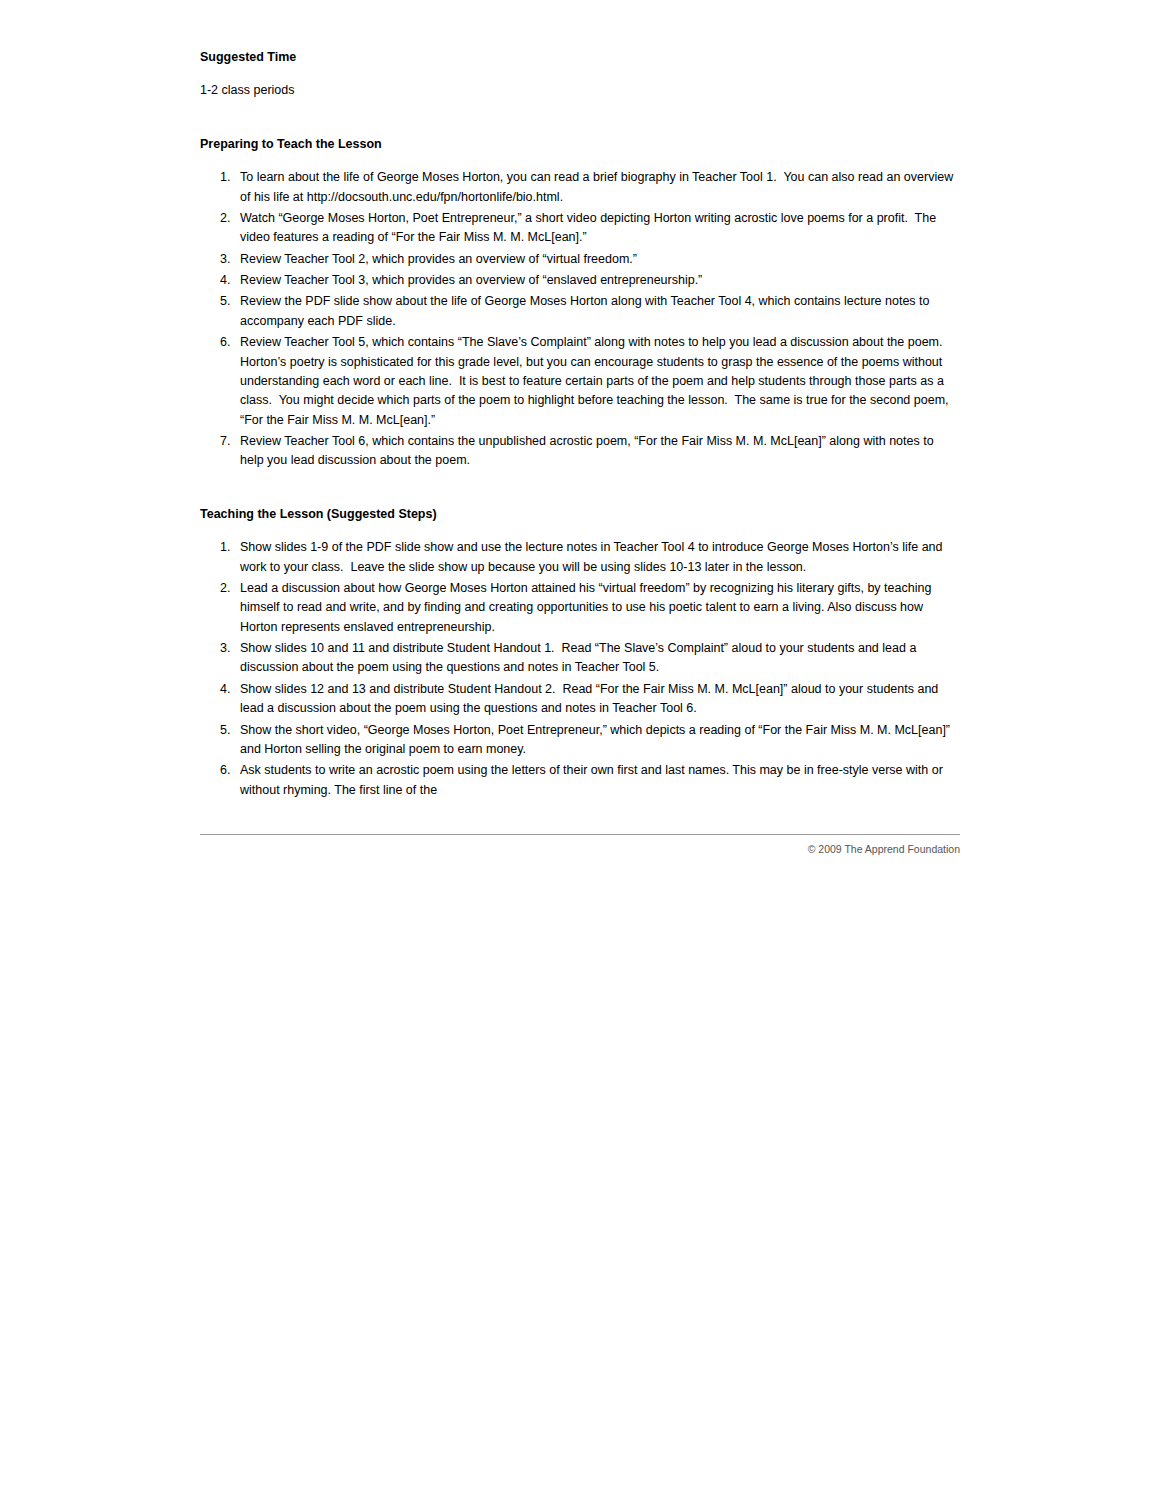Suggested Time
1-2 class periods
Preparing to Teach the Lesson
To learn about the life of George Moses Horton, you can read a brief biography in Teacher Tool 1. You can also read an overview of his life at http://docsouth.unc.edu/fpn/hortonlife/bio.html.
Watch “George Moses Horton, Poet Entrepreneur,” a short video depicting Horton writing acrostic love poems for a profit. The video features a reading of “For the Fair Miss M. M. McL[ean].”
Review Teacher Tool 2, which provides an overview of “virtual freedom.”
Review Teacher Tool 3, which provides an overview of “enslaved entrepreneurship.”
Review the PDF slide show about the life of George Moses Horton along with Teacher Tool 4, which contains lecture notes to accompany each PDF slide.
Review Teacher Tool 5, which contains “The Slave’s Complaint” along with notes to help you lead a discussion about the poem. Horton’s poetry is sophisticated for this grade level, but you can encourage students to grasp the essence of the poems without understanding each word or each line. It is best to feature certain parts of the poem and help students through those parts as a class. You might decide which parts of the poem to highlight before teaching the lesson. The same is true for the second poem, “For the Fair Miss M. M. McL[ean].”
Review Teacher Tool 6, which contains the unpublished acrostic poem, “For the Fair Miss M. M. McL[ean]” along with notes to help you lead discussion about the poem.
Teaching the Lesson (Suggested Steps)
Show slides 1-9 of the PDF slide show and use the lecture notes in Teacher Tool 4 to introduce George Moses Horton’s life and work to your class. Leave the slide show up because you will be using slides 10-13 later in the lesson.
Lead a discussion about how George Moses Horton attained his “virtual freedom” by recognizing his literary gifts, by teaching himself to read and write, and by finding and creating opportunities to use his poetic talent to earn a living. Also discuss how Horton represents enslaved entrepreneurship.
Show slides 10 and 11 and distribute Student Handout 1. Read “The Slave’s Complaint” aloud to your students and lead a discussion about the poem using the questions and notes in Teacher Tool 5.
Show slides 12 and 13 and distribute Student Handout 2. Read “For the Fair Miss M. M. McL[ean]” aloud to your students and lead a discussion about the poem using the questions and notes in Teacher Tool 6.
Show the short video, “George Moses Horton, Poet Entrepreneur,” which depicts a reading of “For the Fair Miss M. M. McL[ean]” and Horton selling the original poem to earn money.
Ask students to write an acrostic poem using the letters of their own first and last names. This may be in free-style verse with or without rhyming. The first line of the
© 2009 The Apprend Foundation